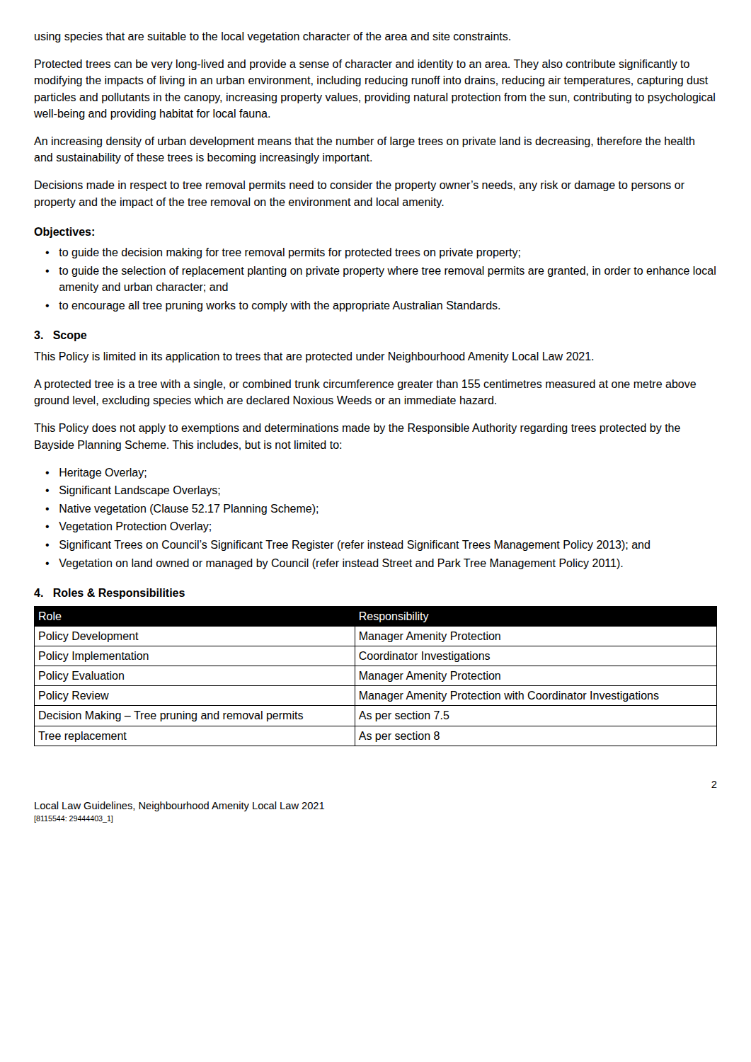using species that are suitable to the local vegetation character of the area and site constraints.
Protected trees can be very long-lived and provide a sense of character and identity to an area. They also contribute significantly to modifying the impacts of living in an urban environment, including reducing runoff into drains, reducing air temperatures, capturing dust particles and pollutants in the canopy, increasing property values, providing natural protection from the sun, contributing to psychological well-being and providing habitat for local fauna.
An increasing density of urban development means that the number of large trees on private land is decreasing, therefore the health and sustainability of these trees is becoming increasingly important.
Decisions made in respect to tree removal permits need to consider the property owner’s needs, any risk or damage to persons or property and the impact of the tree removal on the environment and local amenity.
Objectives:
to guide the decision making for tree removal permits for protected trees on private property;
to guide the selection of replacement planting on private property where tree removal permits are granted, in order to enhance local amenity and urban character; and
to encourage all tree pruning works to comply with the appropriate Australian Standards.
3. Scope
This Policy is limited in its application to trees that are protected under Neighbourhood Amenity Local Law 2021.
A protected tree is a tree with a single, or combined trunk circumference greater than 155 centimetres measured at one metre above ground level, excluding species which are declared Noxious Weeds or an immediate hazard.
This Policy does not apply to exemptions and determinations made by the Responsible Authority regarding trees protected by the Bayside Planning Scheme. This includes, but is not limited to:
Heritage Overlay;
Significant Landscape Overlays;
Native vegetation (Clause 52.17 Planning Scheme);
Vegetation Protection Overlay;
Significant Trees on Council’s Significant Tree Register (refer instead Significant Trees Management Policy 2013); and
Vegetation on land owned or managed by Council (refer instead Street and Park Tree Management Policy 2011).
4. Roles & Responsibilities
| Role | Responsibility |
| --- | --- |
| Policy Development | Manager Amenity Protection |
| Policy Implementation | Coordinator Investigations |
| Policy Evaluation | Manager Amenity Protection |
| Policy Review | Manager Amenity Protection with Coordinator Investigations |
| Decision Making – Tree pruning and removal permits | As per section 7.5 |
| Tree replacement | As per section 8 |
2
Local Law Guidelines, Neighbourhood Amenity Local Law 2021
[8115544: 29444403_1]